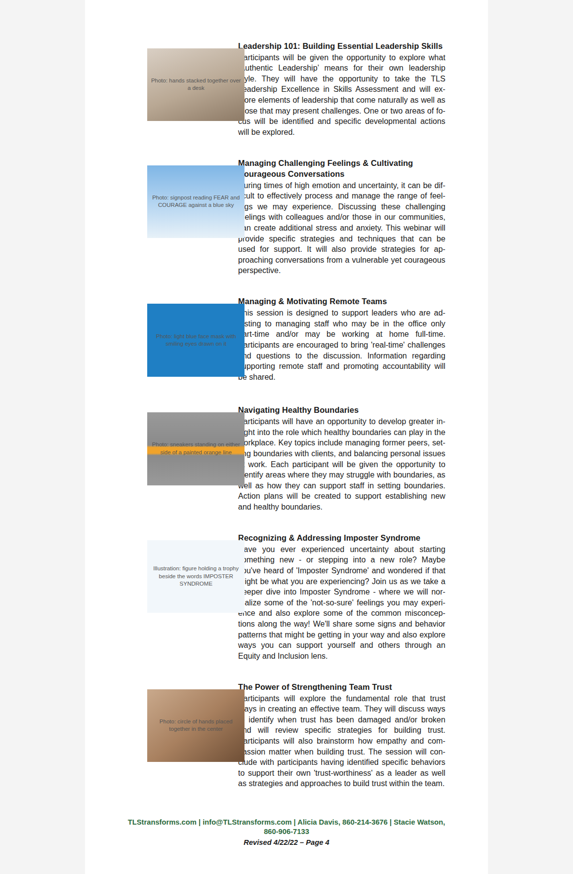Photo: hands stacked together over a desk
Team members joining hands over a workspace.
Leadership 101: Building Essential Leadership Skills
Participants will be given the opportunity to explore what ‘Authentic Leadership’ means for their own leadership style. They will have the opportunity to take the TLS Leadership Excellence in Skills Assessment and will explore elements of leadership that come naturally as well as those that may present challenges. One or two areas of focus will be identified and specific developmental actions will be explored.
Photo: signpost reading FEAR and COURAGE against a blue sky
Signpost with arrows labeled “Fear” and “Courage.”
Managing Challenging Feelings & Cultivating Courageous Conversations
During times of high emotion and uncertainty, it can be difficult to effectively process and manage the range of feelings we may experience. Discussing these challenging feelings with colleagues and/or those in our communities, can create additional stress and anxiety. This webinar will provide specific strategies and techniques that can be used for support. It will also provide strategies for approaching conversations from a vulnerable yet courageous perspective.
Photo: light blue face mask with smiling eyes drawn on it
A cloth face mask with a smiling face illustration.
Managing & Motivating Remote Teams
This session is designed to support leaders who are adjusting to managing staff who may be in the office only part-time and/or may be working at home full-time. Participants are encouraged to bring 'real-time' challenges and questions to the discussion. Information regarding supporting remote staff and promoting accountability will be shared.
Photo: sneakers standing on either side of a painted orange line
Two pairs of shoes facing each other across a painted line.
Navigating Healthy Boundaries
Participants will have an opportunity to develop greater insight into the role which healthy boundaries can play in the workplace. Key topics include managing former peers, setting boundaries with clients, and balancing personal issues at work. Each participant will be given the opportunity to identify areas where they may struggle with boundaries, as well as how they can support staff in setting boundaries. Action plans will be created to support establishing new and healthy boundaries.
Illustration: figure holding a trophy beside the words IMPOSTER SYNDROME
Illustration of a person with a trophy and the text “Imposter Syndrome.”
Recognizing & Addressing Imposter Syndrome
Have you ever experienced uncertainty about starting something new - or stepping into a new role? Maybe you've heard of 'Imposter Syndrome' and wondered if that might be what you are experiencing? Join us as we take a deeper dive into Imposter Syndrome - where we will normalize some of the 'not-so-sure' feelings you may experience and also explore some of the common misconceptions along the way! We'll share some signs and behavior patterns that might be getting in your way and also explore ways you can support yourself and others through an Equity and Inclusion lens.
Photo: circle of hands placed together in the center
Many hands stacked in a circle, palms down.
The Power of Strengthening Team Trust
Participants will explore the fundamental role that trust plays in creating an effective team. They will discuss ways to identify when trust has been damaged and/or broken and will review specific strategies for building trust. Participants will also brainstorm how empathy and compassion matter when building trust. The session will conclude with participants having identified specific behaviors to support their own 'trust-worthiness' as a leader as well as strategies and approaches to build trust within the team.
TLStransforms.com | info@TLStransforms.com | Alicia Davis, 860-214-3676 | Stacie Watson, 860-906-7133
Revised 4/22/22 – Page 4